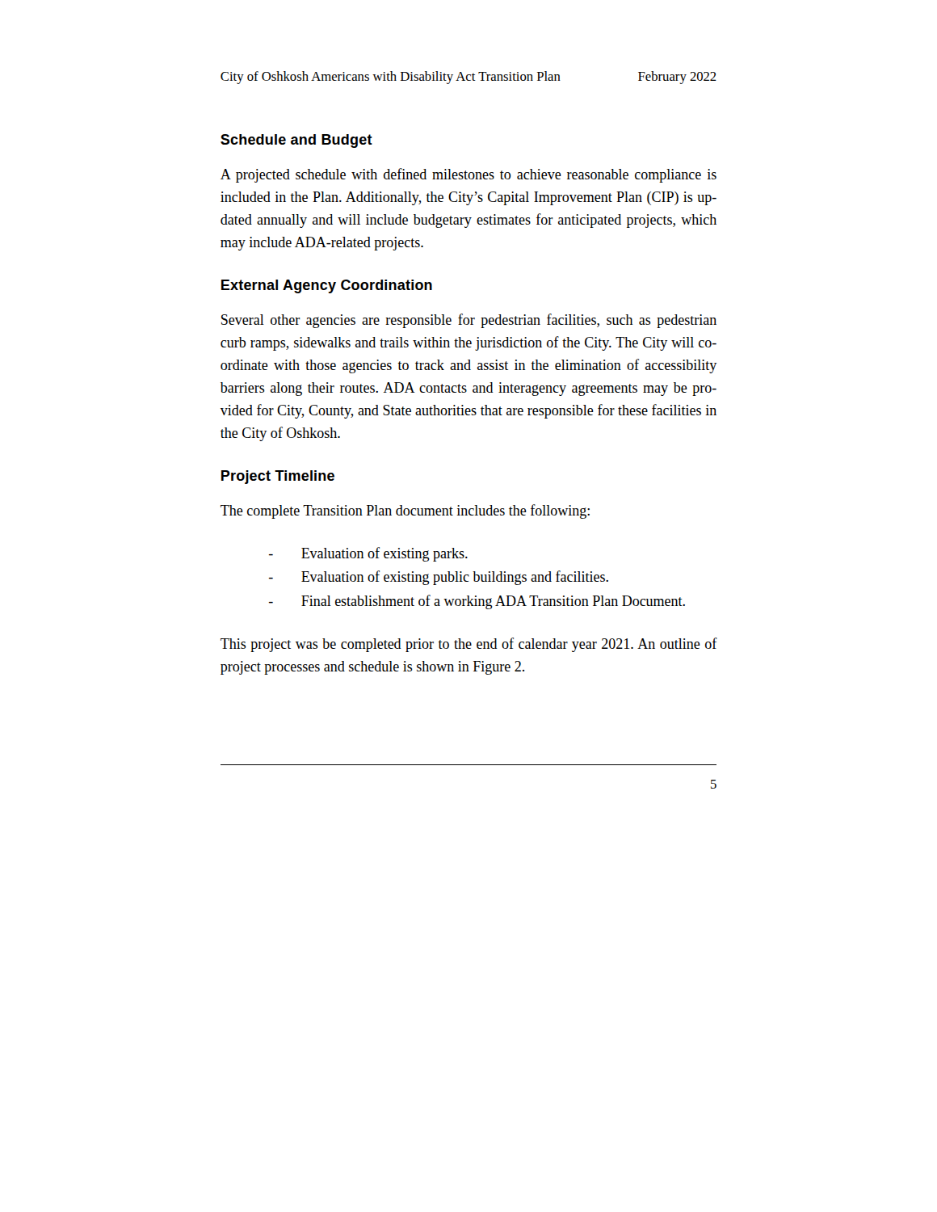City of Oshkosh Americans with Disability Act Transition Plan
February 2022
Schedule and Budget
A projected schedule with defined milestones to achieve reasonable compliance is included in the Plan. Additionally, the City’s Capital Improvement Plan (CIP) is updated annually and will include budgetary estimates for anticipated projects, which may include ADA-related projects.
External Agency Coordination
Several other agencies are responsible for pedestrian facilities, such as pedestrian curb ramps, sidewalks and trails within the jurisdiction of the City. The City will coordinate with those agencies to track and assist in the elimination of accessibility barriers along their routes. ADA contacts and interagency agreements may be provided for City, County, and State authorities that are responsible for these facilities in the City of Oshkosh.
Project Timeline
The complete Transition Plan document includes the following:
Evaluation of existing parks.
Evaluation of existing public buildings and facilities.
Final establishment of a working ADA Transition Plan Document.
This project was be completed prior to the end of calendar year 2021. An outline of project processes and schedule is shown in Figure 2.
5